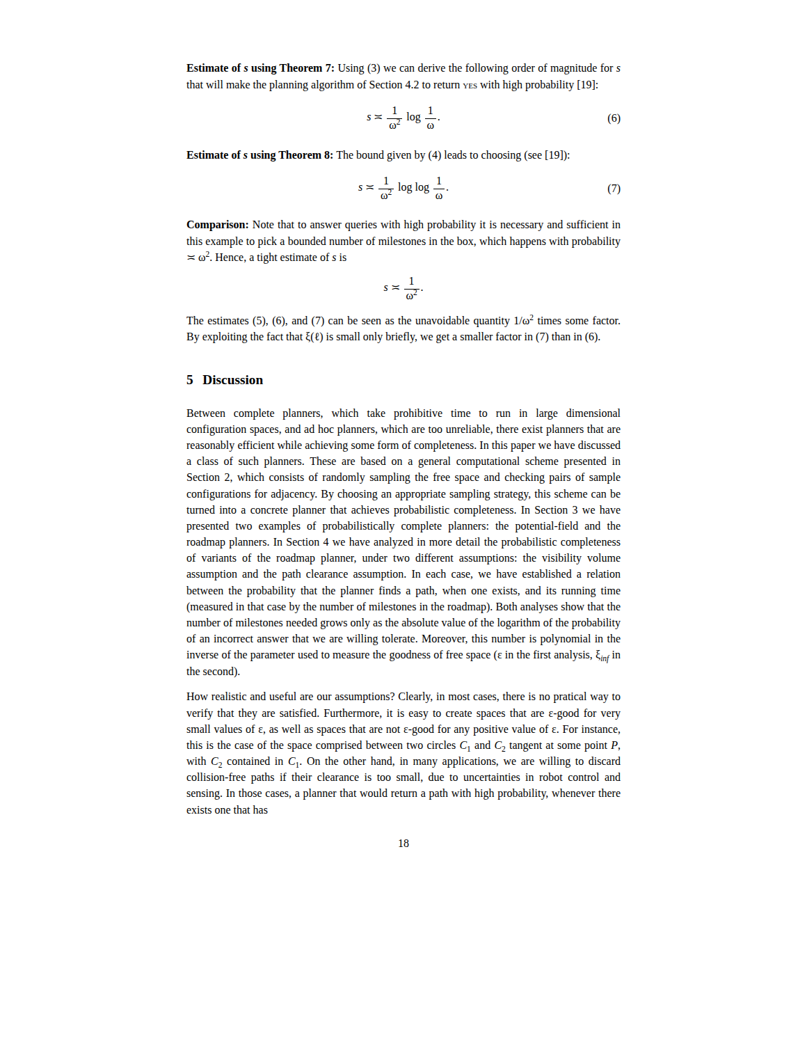Estimate of s using Theorem 7: Using (3) we can derive the following order of magnitude for s that will make the planning algorithm of Section 4.2 to return yes with high probability [19]:
s ≍ 1 ω2 log 1 ω. (6)
Estimate of s using Theorem 8: The bound given by (4) leads to choosing (see [19]):
s ≍ 1 ω2 log log 1 ω. (7)
Comparison: Note that to answer queries with high probability it is necessary and sufficient in this example to pick a bounded number of milestones in the box, which happens with probability ≍ ω2. Hence, a tight estimate of s is
s ≍ 1 ω2.
The estimates (5), (6), and (7) can be seen as the unavoidable quantity 1/ω2 times some factor. By exploiting the fact that ξ(ℓ) is small only briefly, we get a smaller factor in (7) than in (6).
5 Discussion
Between complete planners, which take prohibitive time to run in large dimensional configuration spaces, and ad hoc planners, which are too unreliable, there exist planners that are reasonably efficient while achieving some form of completeness. In this paper we have discussed a class of such planners. These are based on a general computational scheme presented in Section 2, which consists of randomly sampling the free space and checking pairs of sample configurations for adjacency. By choosing an appropriate sampling strategy, this scheme can be turned into a concrete planner that achieves probabilistic completeness. In Section 3 we have presented two examples of probabilistically complete planners: the potential-field and the roadmap planners. In Section 4 we have analyzed in more detail the probabilistic completeness of variants of the roadmap planner, under two different assumptions: the visibility volume assumption and the path clearance assumption. In each case, we have established a relation between the probability that the planner finds a path, when one exists, and its running time (measured in that case by the number of milestones in the roadmap). Both analyses show that the number of milestones needed grows only as the absolute value of the logarithm of the probability of an incorrect answer that we are willing tolerate. Moreover, this number is polynomial in the inverse of the parameter used to measure the goodness of free space (ε in the first analysis, ξinf in the second).
How realistic and useful are our assumptions? Clearly, in most cases, there is no pratical way to verify that they are satisfied. Furthermore, it is easy to create spaces that are ε-good for very small values of ε, as well as spaces that are not ε-good for any positive value of ε. For instance, this is the case of the space comprised between two circles C1 and C2 tangent at some point P, with C2 contained in C1. On the other hand, in many applications, we are willing to discard collision-free paths if their clearance is too small, due to uncertainties in robot control and sensing. In those cases, a planner that would return a path with high probability, whenever there exists one that has
18